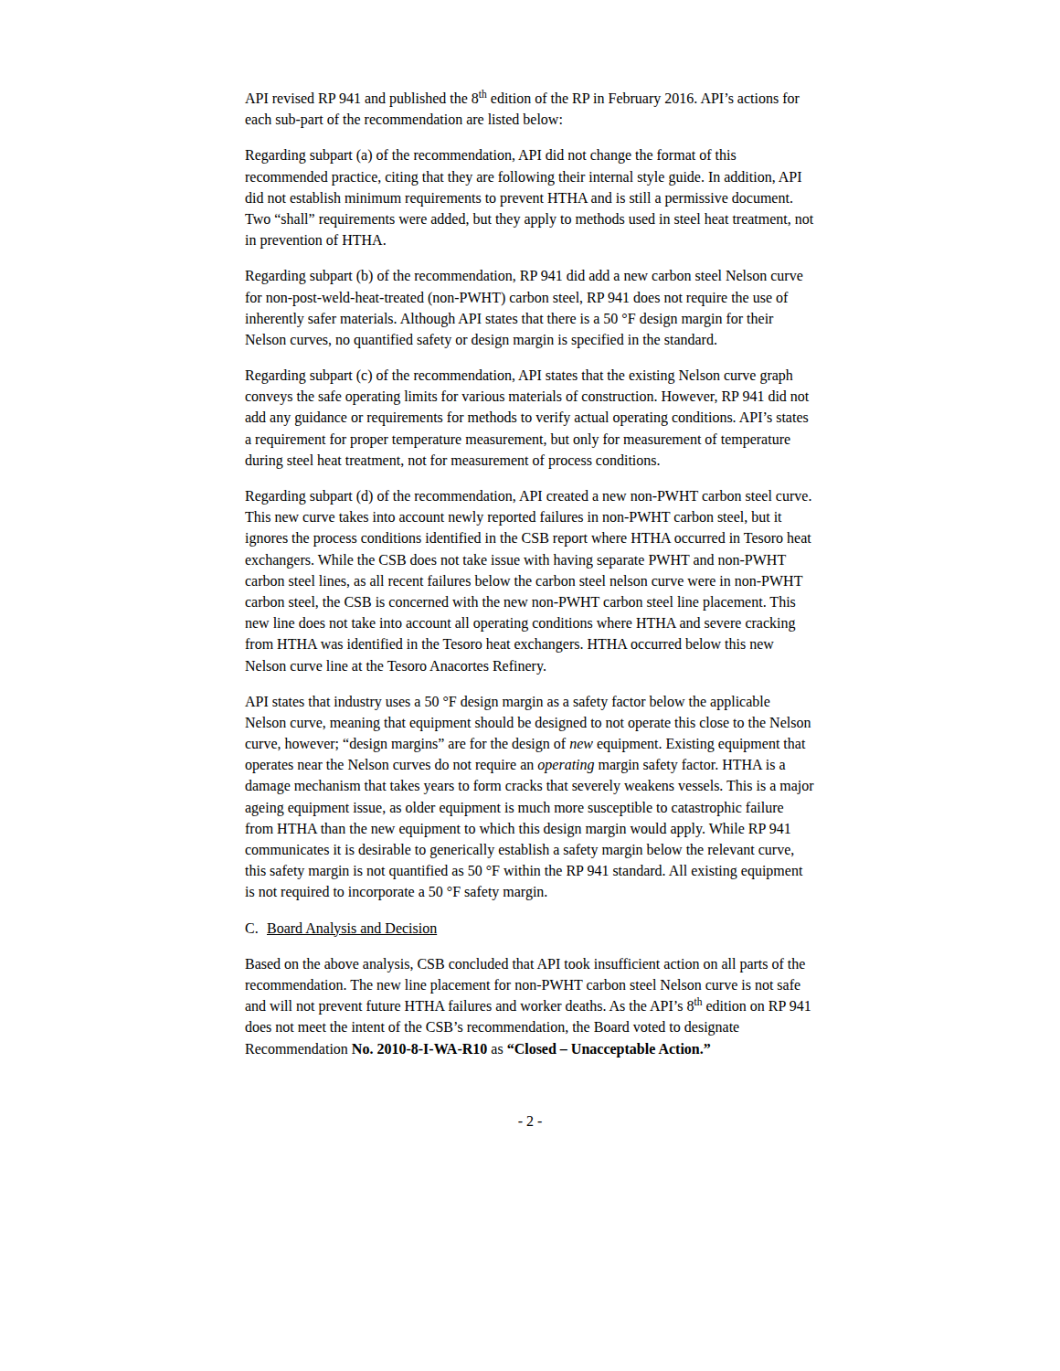API revised RP 941 and published the 8th edition of the RP in February 2016. API’s actions for each sub-part of the recommendation are listed below:
Regarding subpart (a) of the recommendation, API did not change the format of this recommended practice, citing that they are following their internal style guide. In addition, API did not establish minimum requirements to prevent HTHA and is still a permissive document. Two “shall” requirements were added, but they apply to methods used in steel heat treatment, not in prevention of HTHA.
Regarding subpart (b) of the recommendation, RP 941 did add a new carbon steel Nelson curve for non-post-weld-heat-treated (non-PWHT) carbon steel, RP 941 does not require the use of inherently safer materials. Although API states that there is a 50 °F design margin for their Nelson curves, no quantified safety or design margin is specified in the standard.
Regarding subpart (c) of the recommendation, API states that the existing Nelson curve graph conveys the safe operating limits for various materials of construction. However, RP 941 did not add any guidance or requirements for methods to verify actual operating conditions. API’s states a requirement for proper temperature measurement, but only for measurement of temperature during steel heat treatment, not for measurement of process conditions.
Regarding subpart (d) of the recommendation, API created a new non-PWHT carbon steel curve. This new curve takes into account newly reported failures in non-PWHT carbon steel, but it ignores the process conditions identified in the CSB report where HTHA occurred in Tesoro heat exchangers. While the CSB does not take issue with having separate PWHT and non-PWHT carbon steel lines, as all recent failures below the carbon steel nelson curve were in non-PWHT carbon steel, the CSB is concerned with the new non-PWHT carbon steel line placement. This new line does not take into account all operating conditions where HTHA and severe cracking from HTHA was identified in the Tesoro heat exchangers. HTHA occurred below this new Nelson curve line at the Tesoro Anacortes Refinery.
API states that industry uses a 50 °F design margin as a safety factor below the applicable Nelson curve, meaning that equipment should be designed to not operate this close to the Nelson curve, however; “design margins” are for the design of new equipment. Existing equipment that operates near the Nelson curves do not require an operating margin safety factor. HTHA is a damage mechanism that takes years to form cracks that severely weakens vessels. This is a major ageing equipment issue, as older equipment is much more susceptible to catastrophic failure from HTHA than the new equipment to which this design margin would apply. While RP 941 communicates it is desirable to generically establish a safety margin below the relevant curve, this safety margin is not quantified as 50 °F within the RP 941 standard. All existing equipment is not required to incorporate a 50 °F safety margin.
C. Board Analysis and Decision
Based on the above analysis, CSB concluded that API took insufficient action on all parts of the recommendation. The new line placement for non-PWHT carbon steel Nelson curve is not safe and will not prevent future HTHA failures and worker deaths. As the API’s 8th edition on RP 941 does not meet the intent of the CSB’s recommendation, the Board voted to designate Recommendation No. 2010-8-I-WA-R10 as “Closed – Unacceptable Action.”
- 2 -